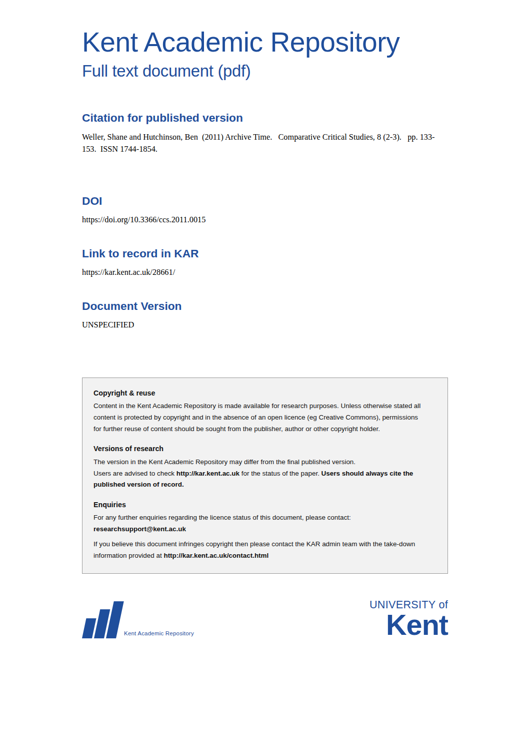Kent Academic Repository
Full text document (pdf)
Citation for published version
Weller, Shane and Hutchinson, Ben (2011) Archive Time. Comparative Critical Studies, 8 (2-3). pp. 133-153. ISSN 1744-1854.
DOI
https://doi.org/10.3366/ccs.2011.0015
Link to record in KAR
https://kar.kent.ac.uk/28661/
Document Version
UNSPECIFIED
Copyright & reuse
Content in the Kent Academic Repository is made available for research purposes. Unless otherwise stated all
content is protected by copyright and in the absence of an open licence (eg Creative Commons), permissions
for further reuse of content should be sought from the publisher, author or other copyright holder.
Versions of research
The version in the Kent Academic Repository may differ from the final published version.
Users are advised to check http://kar.kent.ac.uk for the status of the paper. Users should always cite the
published version of record.
Enquiries
For any further enquiries regarding the licence status of this document, please contact:
researchsupport@kent.ac.uk
If you believe this document infringes copyright then please contact the KAR admin team with the take-down
information provided at http://kar.kent.ac.uk/contact.html
Kent Academic Repository
UNIVERSITY of
Kent